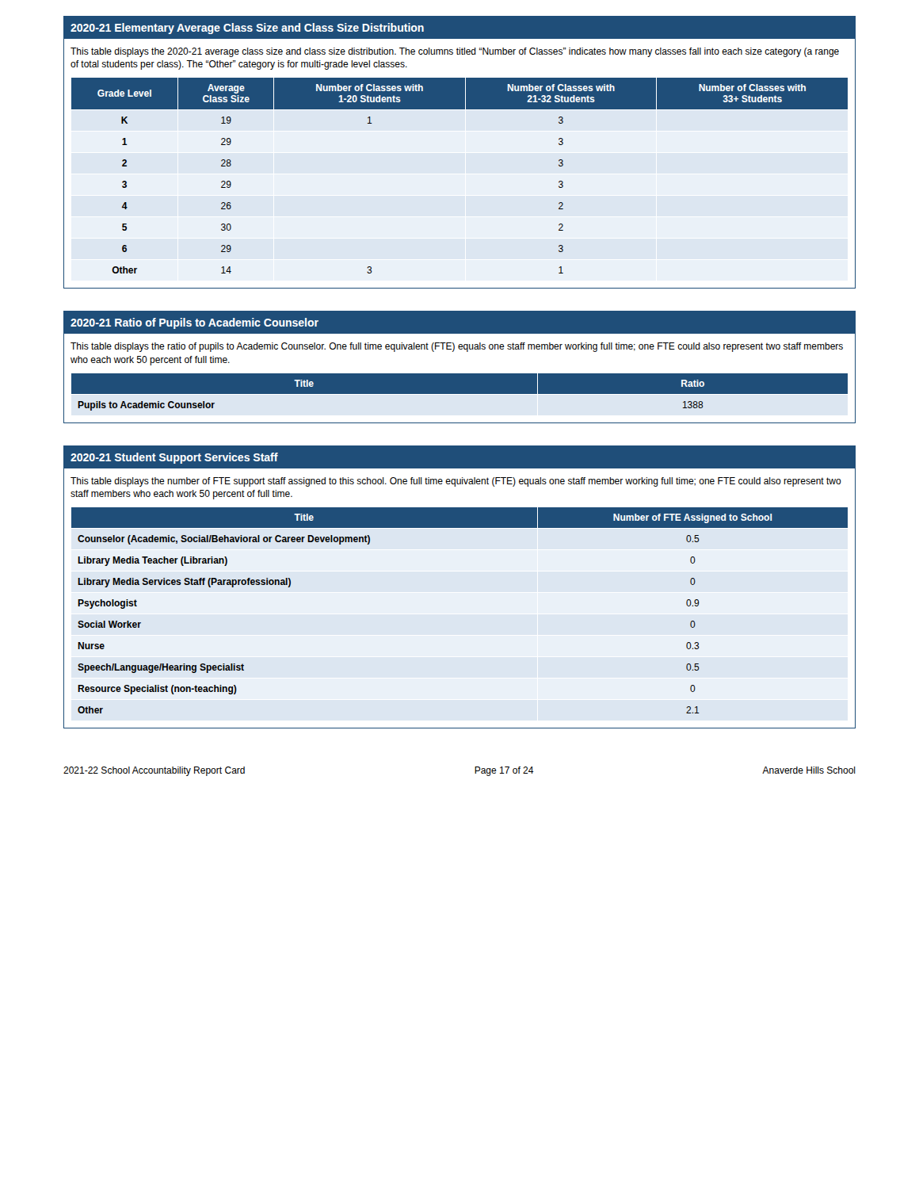2020-21 Elementary Average Class Size and Class Size Distribution
This table displays the 2020-21 average class size and class size distribution. The columns titled “Number of Classes” indicates how many classes fall into each size category (a range of total students per class). The “Other” category is for multi-grade level classes.
| Grade Level | Average Class Size | Number of Classes with 1-20 Students | Number of Classes with 21-32 Students | Number of Classes with 33+ Students |
| --- | --- | --- | --- | --- |
| K | 19 | 1 | 3 | |
| 1 | 29 | | 3 | |
| 2 | 28 | | 3 | |
| 3 | 29 | | 3 | |
| 4 | 26 | | 2 | |
| 5 | 30 | | 2 | |
| 6 | 29 | | 3 | |
| Other | 14 | 3 | 1 | |
2020-21 Ratio of Pupils to Academic Counselor
This table displays the ratio of pupils to Academic Counselor. One full time equivalent (FTE) equals one staff member working full time; one FTE could also represent two staff members who each work 50 percent of full time.
| Title | Ratio |
| --- | --- |
| Pupils to Academic Counselor | 1388 |
2020-21 Student Support Services Staff
This table displays the number of FTE support staff assigned to this school. One full time equivalent (FTE) equals one staff member working full time; one FTE could also represent two staff members who each work 50 percent of full time.
| Title | Number of FTE Assigned to School |
| --- | --- |
| Counselor (Academic, Social/Behavioral or Career Development) | 0.5 |
| Library Media Teacher (Librarian) | 0 |
| Library Media Services Staff (Paraprofessional) | 0 |
| Psychologist | 0.9 |
| Social Worker | 0 |
| Nurse | 0.3 |
| Speech/Language/Hearing Specialist | 0.5 |
| Resource Specialist (non-teaching) | 0 |
| Other | 2.1 |
2021-22 School Accountability Report Card
Page 17 of 24
Anaverde Hills School